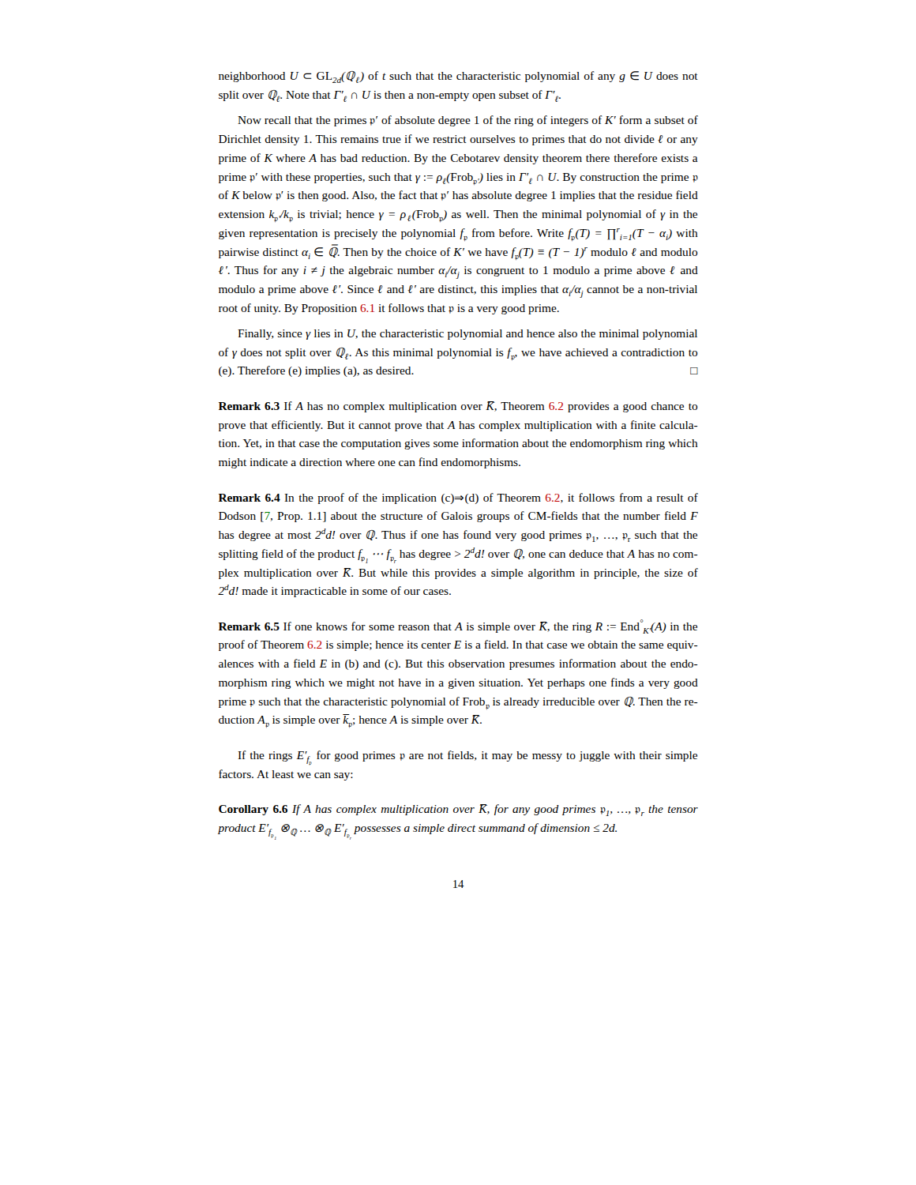neighborhood U ⊂ GL2d(ℚℓ) of t such that the characteristic polynomial of any g ∈ U does not split over ℚℓ. Note that Γ′ℓ ∩ U is then a non-empty open subset of Γ′ℓ.
Now recall that the primes 𝔭′ of absolute degree 1 of the ring of integers of K′ form a subset of Dirichlet density 1. This remains true if we restrict ourselves to primes that do not divide ℓ or any prime of K where A has bad reduction. By the Cebotarev density theorem there therefore exists a prime 𝔭′ with these properties, such that γ := ρℓ(Frob𝔭′) lies in Γ′ℓ ∩ U. By construction the prime 𝔭 of K below 𝔭′ is then good. Also, the fact that 𝔭′ has absolute degree 1 implies that the residue field extension k𝔭′/k𝔭 is trivial; hence γ = ρℓ(Frob𝔭) as well. Then the minimal polynomial of γ in the given representation is precisely the polynomial f𝔭 from before. Write f𝔭(T) = ∏ri=1(T − αi) with pairwise distinct αi ∈ ℚ̅. Then by the choice of K′ we have f𝔭(T) ≡ (T − 1)r modulo ℓ and modulo ℓ′. Thus for any i ≠ j the algebraic number αi/αj is congruent to 1 modulo a prime above ℓ and modulo a prime above ℓ′. Since ℓ and ℓ′ are distinct, this implies that αi/αj cannot be a non-trivial root of unity. By Proposition 6.1 it follows that 𝔭 is a very good prime.
Finally, since γ lies in U, the characteristic polynomial and hence also the minimal polynomial of γ does not split over ℚℓ. As this minimal polynomial is f𝔭, we have achieved a contradiction to (e). Therefore (e) implies (a), as desired.□
Remark 6.3 If A has no complex multiplication over K̅, Theorem 6.2 provides a good chance to prove that efficiently. But it cannot prove that A has complex multiplication with a finite calculation. Yet, in that case the computation gives some information about the endomorphism ring which might indicate a direction where one can find endomorphisms.
Remark 6.4 In the proof of the implication (c)⇒(d) of Theorem 6.2, it follows from a result of Dodson [7, Prop. 1.1] about the structure of Galois groups of CM-fields that the number field F has degree at most 2dd! over ℚ. Thus if one has found very good primes 𝔭1, …, 𝔭r such that the splitting field of the product f𝔭1 ⋯ f𝔭r has degree > 2dd! over ℚ, one can deduce that A has no complex multiplication over K̅. But while this provides a simple algorithm in principle, the size of 2dd! made it impracticable in some of our cases.
Remark 6.5 If one knows for some reason that A is simple over K̅, the ring R := End°K′(A) in the proof of Theorem 6.2 is simple; hence its center E is a field. In that case we obtain the same equivalences with a field E in (b) and (c). But this observation presumes information about the endomorphism ring which we might not have in a given situation. Yet perhaps one finds a very good prime 𝔭 such that the characteristic polynomial of Frob𝔭 is already irreducible over ℚ. Then the reduction A𝔭 is simple over k̅𝔭; hence A is simple over K̅.
If the rings E′f𝔭 for good primes 𝔭 are not fields, it may be messy to juggle with their simple factors. At least we can say:
Corollary 6.6 If A has complex multiplication over K̅, for any good primes 𝔭1, …, 𝔭r the tensor product E′f𝔭1 ⊗ℚ … ⊗ℚ E′f𝔭r possesses a simple direct summand of dimension ≤ 2d.
14